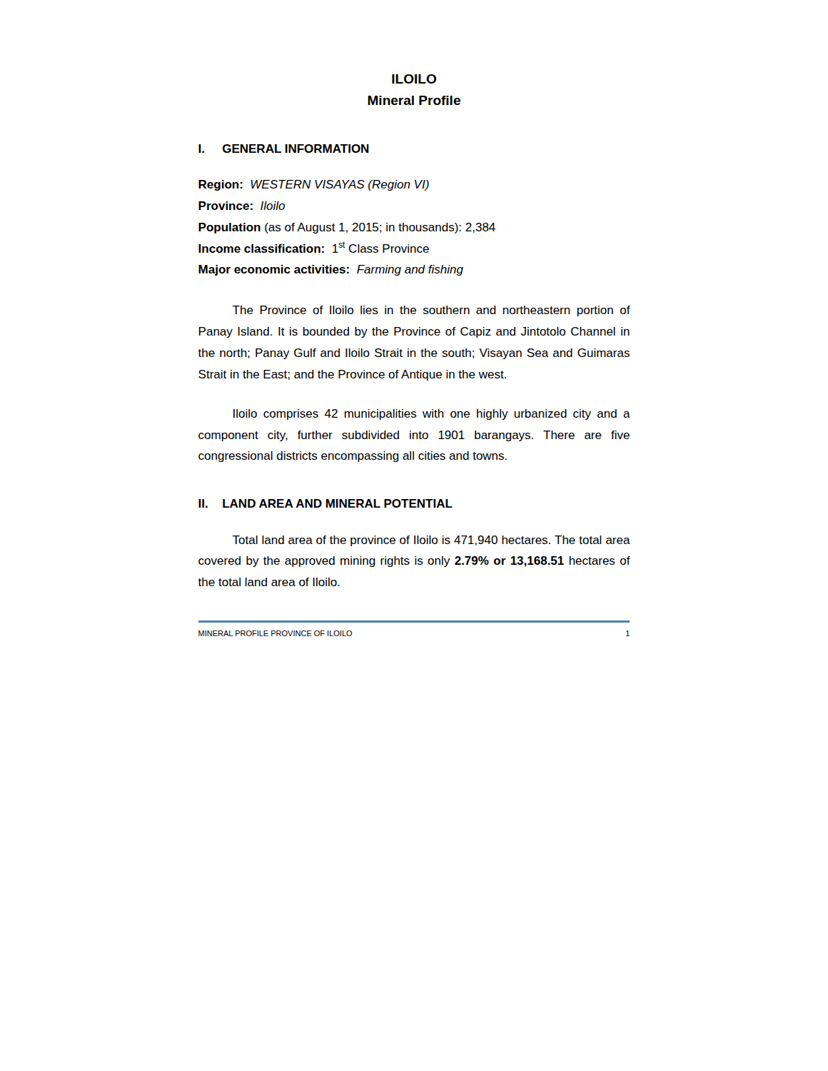ILOILOMineral Profile
I. GENERAL INFORMATION
Region: WESTERN VISAYAS (Region VI)
Province: Iloilo
Population (as of August 1, 2015; in thousands): 2,384
Income classification: 1st Class Province
Major economic activities: Farming and fishing
The Province of Iloilo lies in the southern and northeastern portion of Panay Island. It is bounded by the Province of Capiz and Jintotolo Channel in the north; Panay Gulf and Iloilo Strait in the south; Visayan Sea and Guimaras Strait in the East; and the Province of Antique in the west.
Iloilo comprises 42 municipalities with one highly urbanized city and a component city, further subdivided into 1901 barangays. There are five congressional districts encompassing all cities and towns.
II. LAND AREA AND MINERAL POTENTIAL
Total land area of the province of Iloilo is 471,940 hectares. The total area covered by the approved mining rights is only 2.79% or 13,168.51 hectares of the total land area of Iloilo.
MINERAL PROFILE PROVINCE OF ILOILO 1